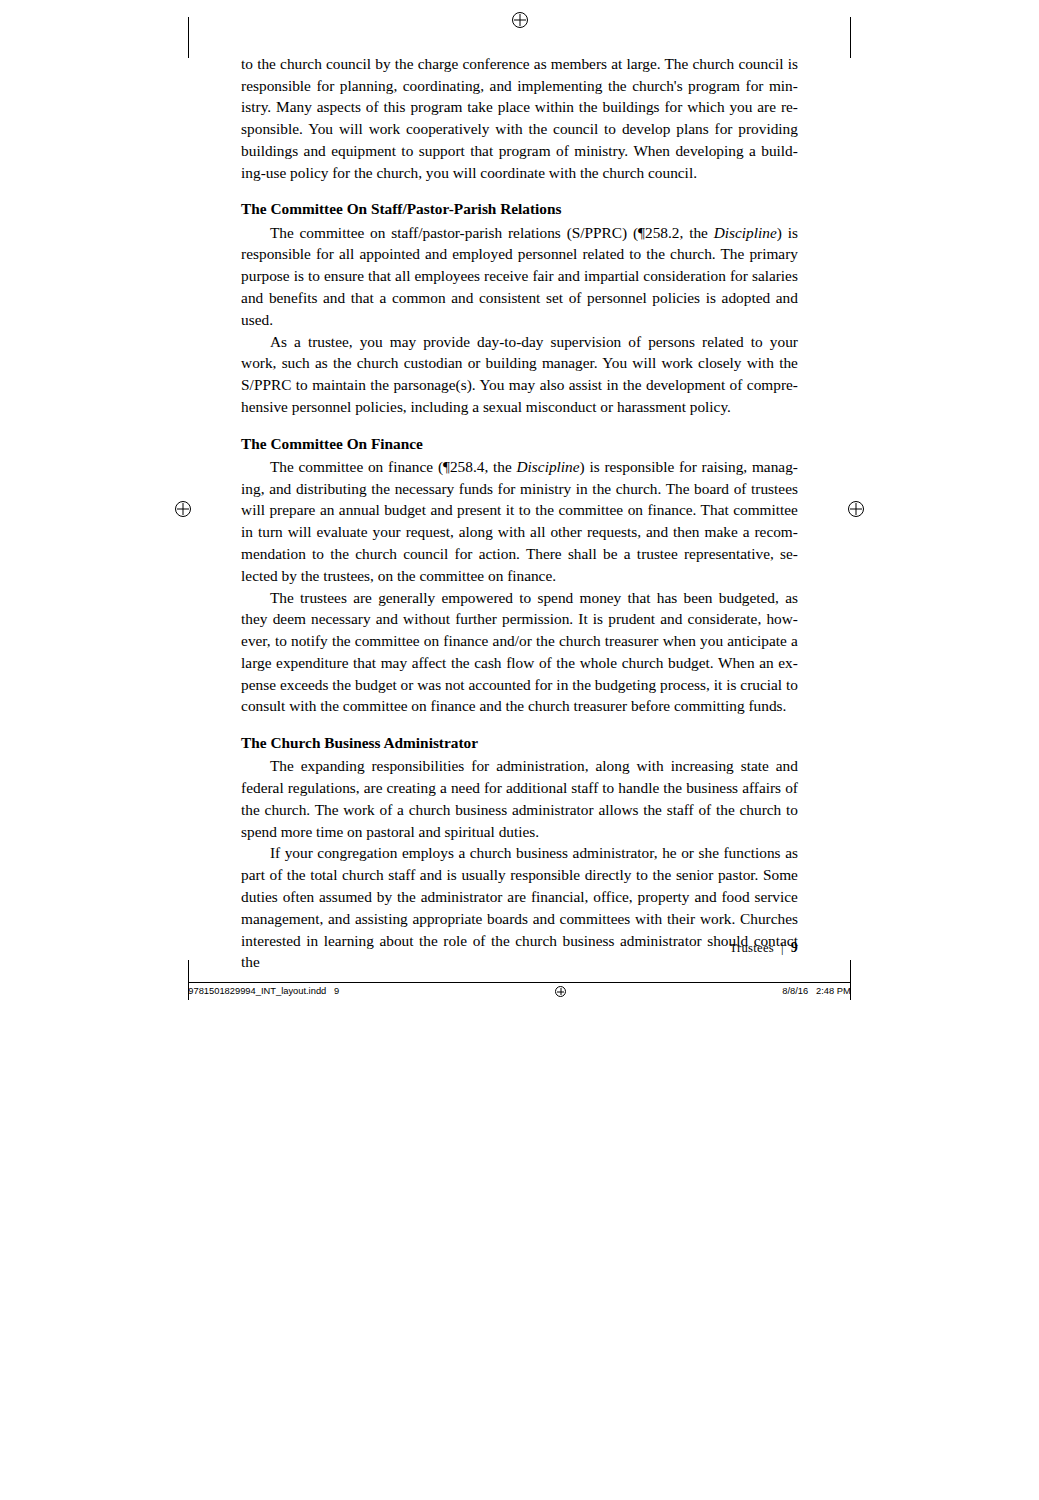to the church council by the charge conference as members at large. The church council is responsible for planning, coordinating, and implementing the church's program for ministry. Many aspects of this program take place within the buildings for which you are responsible. You will work cooperatively with the council to develop plans for providing buildings and equipment to support that program of ministry. When developing a building-use policy for the church, you will coordinate with the church council.
The Committee On Staff/Pastor-Parish Relations
The committee on staff/pastor-parish relations (S/PPRC) (¶258.2, the Discipline) is responsible for all appointed and employed personnel related to the church. The primary purpose is to ensure that all employees receive fair and impartial consideration for salaries and benefits and that a common and consistent set of personnel policies is adopted and used.
As a trustee, you may provide day-to-day supervision of persons related to your work, such as the church custodian or building manager. You will work closely with the S/PPRC to maintain the parsonage(s). You may also assist in the development of comprehensive personnel policies, including a sexual misconduct or harassment policy.
The Committee On Finance
The committee on finance (¶258.4, the Discipline) is responsible for raising, managing, and distributing the necessary funds for ministry in the church. The board of trustees will prepare an annual budget and present it to the committee on finance. That committee in turn will evaluate your request, along with all other requests, and then make a recommendation to the church council for action. There shall be a trustee representative, selected by the trustees, on the committee on finance.
The trustees are generally empowered to spend money that has been budgeted, as they deem necessary and without further permission. It is prudent and considerate, however, to notify the committee on finance and/or the church treasurer when you anticipate a large expenditure that may affect the cash flow of the whole church budget. When an expense exceeds the budget or was not accounted for in the budgeting process, it is crucial to consult with the committee on finance and the church treasurer before committing funds.
The Church Business Administrator
The expanding responsibilities for administration, along with increasing state and federal regulations, are creating a need for additional staff to handle the business affairs of the church. The work of a church business administrator allows the staff of the church to spend more time on pastoral and spiritual duties.
If your congregation employs a church business administrator, he or she functions as part of the total church staff and is usually responsible directly to the senior pastor. Some duties often assumed by the administrator are financial, office, property and food service management, and assisting appropriate boards and committees with their work. Churches interested in learning about the role of the church business administrator should contact the
Trustees | 9
9781501829994_INT_layout.indd 9 8/8/16 2:48 PM